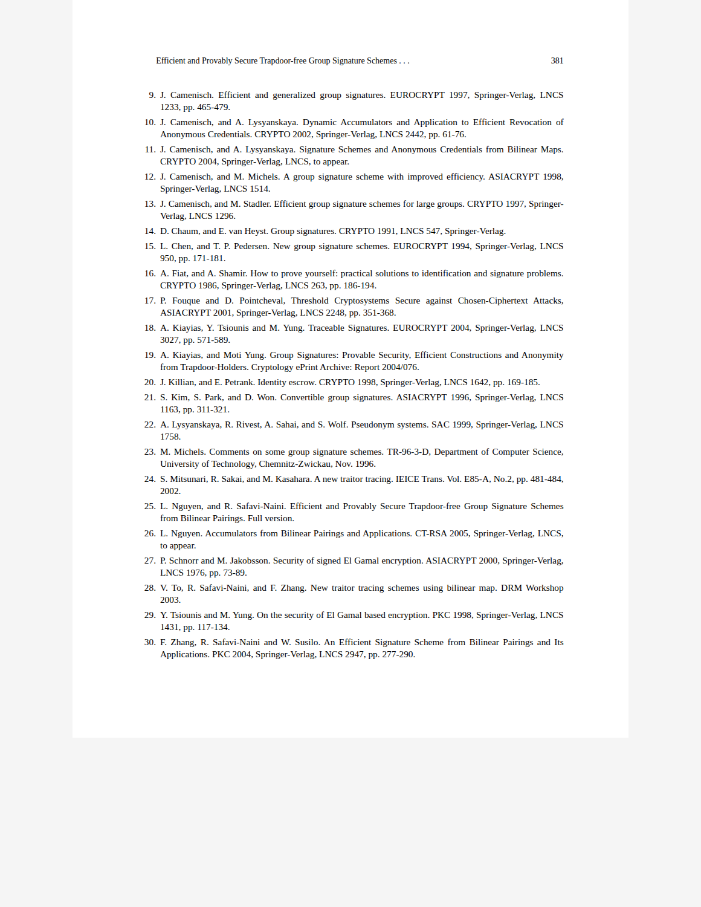Efficient and Provably Secure Trapdoor-free Group Signature Schemes . . . 381
J. Camenisch. Efficient and generalized group signatures. EUROCRYPT 1997, Springer-Verlag, LNCS 1233, pp. 465-479.
J. Camenisch, and A. Lysyanskaya. Dynamic Accumulators and Application to Efficient Revocation of Anonymous Credentials. CRYPTO 2002, Springer-Verlag, LNCS 2442, pp. 61-76.
J. Camenisch, and A. Lysyanskaya. Signature Schemes and Anonymous Credentials from Bilinear Maps. CRYPTO 2004, Springer-Verlag, LNCS, to appear.
J. Camenisch, and M. Michels. A group signature scheme with improved efficiency. ASIACRYPT 1998, Springer-Verlag, LNCS 1514.
J. Camenisch, and M. Stadler. Efficient group signature schemes for large groups. CRYPTO 1997, Springer-Verlag, LNCS 1296.
D. Chaum, and E. van Heyst. Group signatures. CRYPTO 1991, LNCS 547, Springer-Verlag.
L. Chen, and T. P. Pedersen. New group signature schemes. EUROCRYPT 1994, Springer-Verlag, LNCS 950, pp. 171-181.
A. Fiat, and A. Shamir. How to prove yourself: practical solutions to identification and signature problems. CRYPTO 1986, Springer-Verlag, LNCS 263, pp. 186-194.
P. Fouque and D. Pointcheval, Threshold Cryptosystems Secure against Chosen-Ciphertext Attacks, ASIACRYPT 2001, Springer-Verlag, LNCS 2248, pp. 351-368.
A. Kiayias, Y. Tsiounis and M. Yung. Traceable Signatures. EUROCRYPT 2004, Springer-Verlag, LNCS 3027, pp. 571-589.
A. Kiayias, and Moti Yung. Group Signatures: Provable Security, Efficient Constructions and Anonymity from Trapdoor-Holders. Cryptology ePrint Archive: Report 2004/076.
J. Killian, and E. Petrank. Identity escrow. CRYPTO 1998, Springer-Verlag, LNCS 1642, pp. 169-185.
S. Kim, S. Park, and D. Won. Convertible group signatures. ASIACRYPT 1996, Springer-Verlag, LNCS 1163, pp. 311-321.
A. Lysyanskaya, R. Rivest, A. Sahai, and S. Wolf. Pseudonym systems. SAC 1999, Springer-Verlag, LNCS 1758.
M. Michels. Comments on some group signature schemes. TR-96-3-D, Department of Computer Science, University of Technology, Chemnitz-Zwickau, Nov. 1996.
S. Mitsunari, R. Sakai, and M. Kasahara. A new traitor tracing. IEICE Trans. Vol. E85-A, No.2, pp. 481-484, 2002.
L. Nguyen, and R. Safavi-Naini. Efficient and Provably Secure Trapdoor-free Group Signature Schemes from Bilinear Pairings. Full version.
L. Nguyen. Accumulators from Bilinear Pairings and Applications. CT-RSA 2005, Springer-Verlag, LNCS, to appear.
P. Schnorr and M. Jakobsson. Security of signed El Gamal encryption. ASIACRYPT 2000, Springer-Verlag, LNCS 1976, pp. 73-89.
V. To, R. Safavi-Naini, and F. Zhang. New traitor tracing schemes using bilinear map. DRM Workshop 2003.
Y. Tsiounis and M. Yung. On the security of El Gamal based encryption. PKC 1998, Springer-Verlag, LNCS 1431, pp. 117-134.
F. Zhang, R. Safavi-Naini and W. Susilo. An Efficient Signature Scheme from Bilinear Pairings and Its Applications. PKC 2004, Springer-Verlag, LNCS 2947, pp. 277-290.